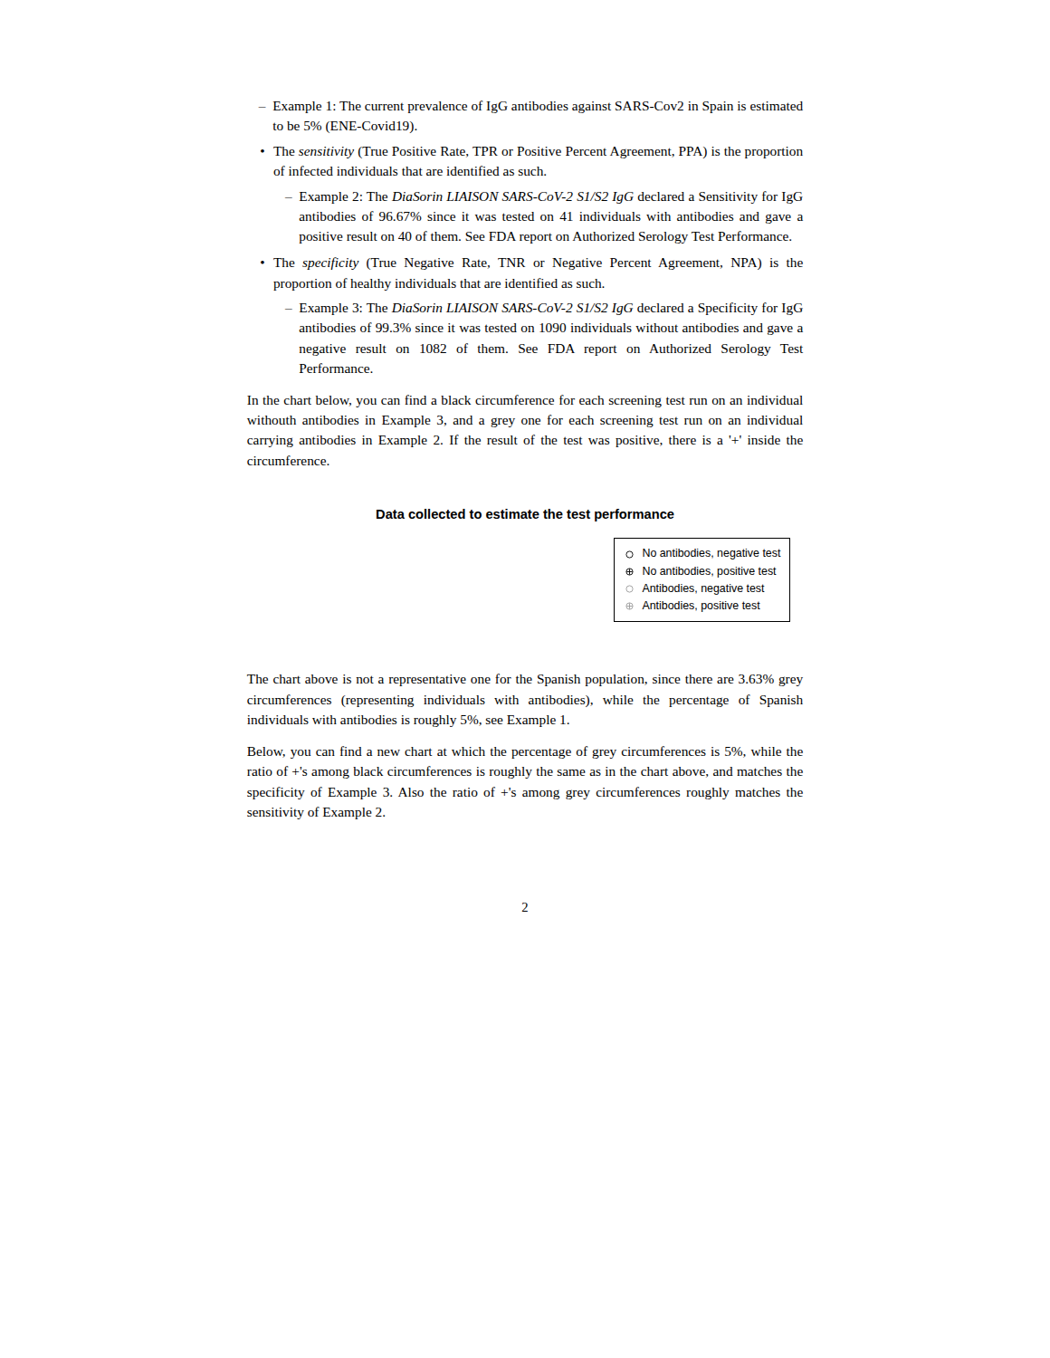Example 1: The current prevalence of IgG antibodies against SARS-Cov2 in Spain is estimated to be 5% (ENE-Covid19).
The sensitivity (True Positive Rate, TPR or Positive Percent Agreement, PPA) is the proportion of infected individuals that are identified as such.
Example 2: The DiaSorin LIAISON SARS-CoV-2 S1/S2 IgG declared a Sensitivity for IgG antibodies of 96.67% since it was tested on 41 individuals with antibodies and gave a positive result on 40 of them. See FDA report on Authorized Serology Test Performance.
The specificity (True Negative Rate, TNR or Negative Percent Agreement, NPA) is the proportion of healthy individuals that are identified as such.
Example 3: The DiaSorin LIAISON SARS-CoV-2 S1/S2 IgG declared a Specificity for IgG antibodies of 99.3% since it was tested on 1090 individuals without antibodies and gave a negative result on 1082 of them. See FDA report on Authorized Serology Test Performance.
In the chart below, you can find a black circumference for each screening test run on an individual withouth antibodies in Example 3, and a grey one for each screening test run on an individual carrying antibodies in Example 2. If the result of the test was positive, there is a '+' inside the circumference.
Data collected to estimate the test performance
No antibodies, negative test
No antibodies, positive test
Antibodies, negative test
Antibodies, positive test
The chart above is not a representative one for the Spanish population, since there are 3.63% grey circumferences (representing individuals with antibodies), while the percentage of Spanish individuals with antibodies is roughly 5%, see Example 1.
Below, you can find a new chart at which the percentage of grey circumferences is 5%, while the ratio of +'s among black circumferences is roughly the same as in the chart above, and matches the specificity of Example 3. Also the ratio of +'s among grey circumferences roughly matches the sensitivity of Example 2.
2